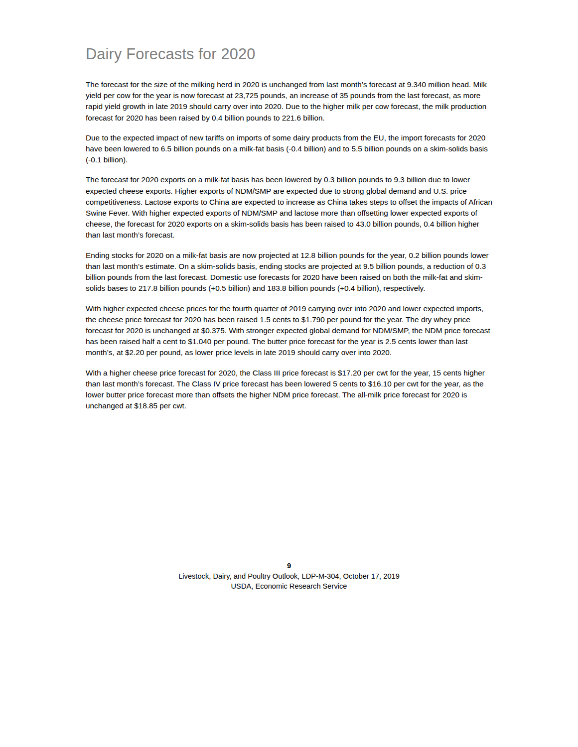Dairy Forecasts for 2020
The forecast for the size of the milking herd in 2020 is unchanged from last month’s forecast at 9.340 million head. Milk yield per cow for the year is now forecast at 23,725 pounds, an increase of 35 pounds from the last forecast, as more rapid yield growth in late 2019 should carry over into 2020. Due to the higher milk per cow forecast, the milk production forecast for 2020 has been raised by 0.4 billion pounds to 221.6 billion.
Due to the expected impact of new tariffs on imports of some dairy products from the EU, the import forecasts for 2020 have been lowered to 6.5 billion pounds on a milk-fat basis (-0.4 billion) and to 5.5 billion pounds on a skim-solids basis (-0.1 billion).
The forecast for 2020 exports on a milk-fat basis has been lowered by 0.3 billion pounds to 9.3 billion due to lower expected cheese exports. Higher exports of NDM/SMP are expected due to strong global demand and U.S. price competitiveness. Lactose exports to China are expected to increase as China takes steps to offset the impacts of African Swine Fever. With higher expected exports of NDM/SMP and lactose more than offsetting lower expected exports of cheese, the forecast for 2020 exports on a skim-solids basis has been raised to 43.0 billion pounds, 0.4 billion higher than last month’s forecast.
Ending stocks for 2020 on a milk-fat basis are now projected at 12.8 billion pounds for the year, 0.2 billion pounds lower than last month’s estimate. On a skim-solids basis, ending stocks are projected at 9.5 billion pounds, a reduction of 0.3 billion pounds from the last forecast. Domestic use forecasts for 2020 have been raised on both the milk-fat and skim-solids bases to 217.8 billion pounds (+0.5 billion) and 183.8 billion pounds (+0.4 billion), respectively.
With higher expected cheese prices for the fourth quarter of 2019 carrying over into 2020 and lower expected imports, the cheese price forecast for 2020 has been raised 1.5 cents to $1.790 per pound for the year. The dry whey price forecast for 2020 is unchanged at $0.375. With stronger expected global demand for NDM/SMP, the NDM price forecast has been raised half a cent to $1.040 per pound. The butter price forecast for the year is 2.5 cents lower than last month’s, at $2.20 per pound, as lower price levels in late 2019 should carry over into 2020.
With a higher cheese price forecast for 2020, the Class III price forecast is $17.20 per cwt for the year, 15 cents higher than last month’s forecast. The Class IV price forecast has been lowered 5 cents to $16.10 per cwt for the year, as the lower butter price forecast more than offsets the higher NDM price forecast. The all-milk price forecast for 2020 is unchanged at $18.85 per cwt.
9 Livestock, Dairy, and Poultry Outlook, LDP-M-304, October 17, 2019
USDA, Economic Research Service